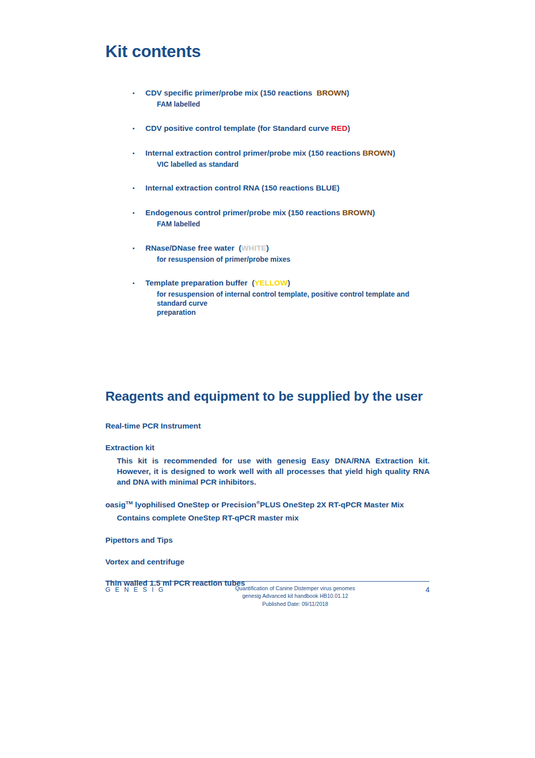Kit contents
CDV specific primer/probe mix (150 reactions BROWN) FAM labelled
CDV positive control template (for Standard curve RED)
Internal extraction control primer/probe mix (150 reactions BROWN) VIC labelled as standard
Internal extraction control RNA (150 reactions BLUE)
Endogenous control primer/probe mix (150 reactions BROWN) FAM labelled
RNase/DNase free water (WHITE) for resuspension of primer/probe mixes
Template preparation buffer (YELLOW) for resuspension of internal control template, positive control template and standard curve
preparation
Reagents and equipment to be supplied by the user
Real-time PCR Instrument
Extraction kit
This kit is recommended for use with genesig Easy DNA/RNA Extraction kit. However, it is designed to work well with all processes that yield high quality RNA and DNA with minimal PCR inhibitors.
oasigTM lyophilised OneStep or Precision®PLUS OneStep 2X RT-qPCR Master Mix
Contains complete OneStep RT-qPCR master mix
Pipettors and Tips
Vortex and centrifuge
Thin walled 1.5 ml PCR reaction tubes
G E N E S I G
Quantification of Canine Distemper virus genomes
genesig Advanced kit handbook HB10.01.12
Published Date: 09/11/2018
4